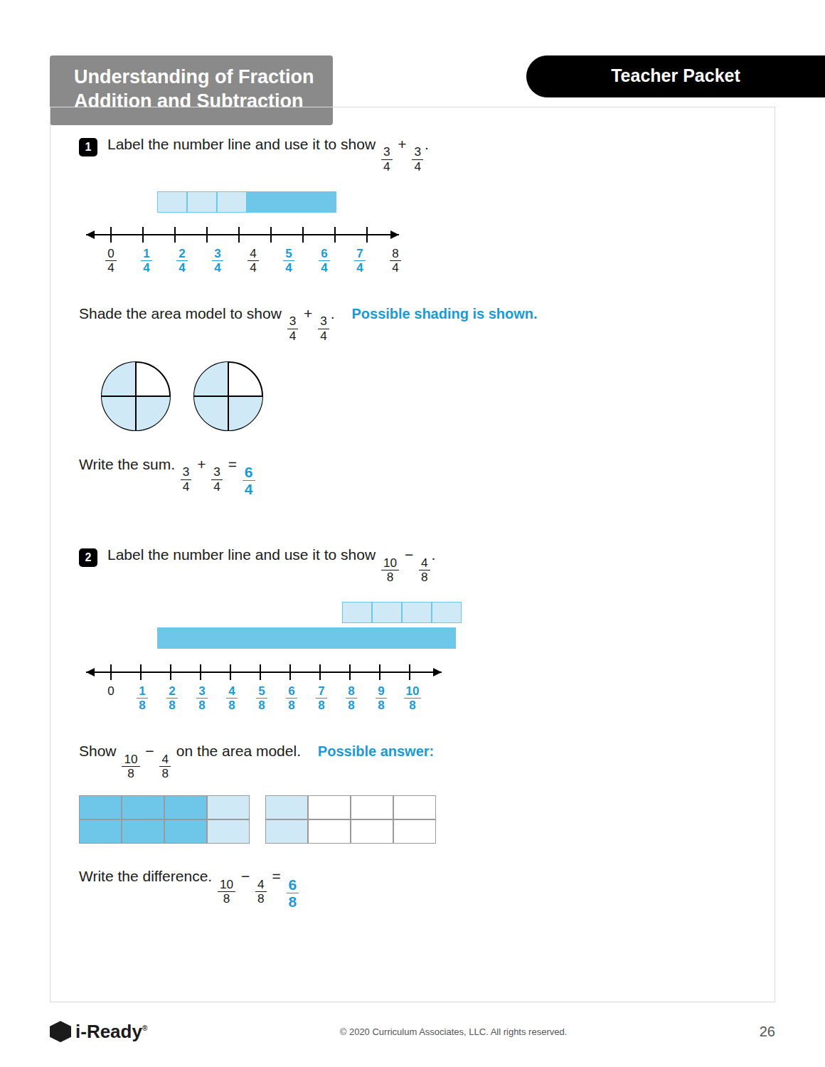Understanding of Fraction
Addition and Subtraction
Teacher Packet
1
Label the number line and use it to show 34 + 34.
04
14
24
34
44
54
64
74
84
Shade the area model to show 34 + 34. Possible shading is shown.
Write the sum. 34 + 34 = 64
2
Label the number line and use it to show 108 − 48.
0
18
28
38
48
58
68
78
88
98
108
Show 108 − 48 on the area model. Possible answer:
Write the difference. 108 − 48 = 68
i-Ready®
© 2020 Curriculum Associates, LLC. All rights reserved.
26